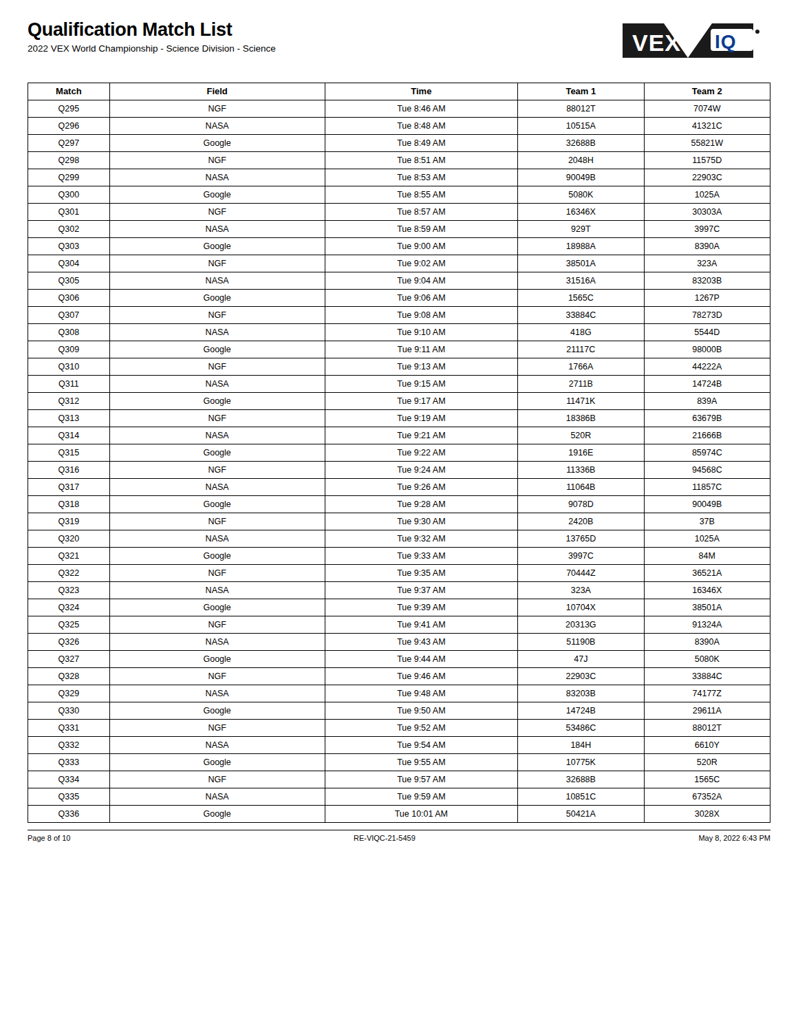Qualification Match List
2022 VEX World Championship - Science Division - Science
VEX IQ
| Match | Field | Time | Team 1 | Team 2 |
| --- | --- | --- | --- | --- |
| Q295 | NGF | Tue 8:46 AM | 88012T | 7074W |
| Q296 | NASA | Tue 8:48 AM | 10515A | 41321C |
| Q297 | Google | Tue 8:49 AM | 32688B | 55821W |
| Q298 | NGF | Tue 8:51 AM | 2048H | 11575D |
| Q299 | NASA | Tue 8:53 AM | 90049B | 22903C |
| Q300 | Google | Tue 8:55 AM | 5080K | 1025A |
| Q301 | NGF | Tue 8:57 AM | 16346X | 30303A |
| Q302 | NASA | Tue 8:59 AM | 929T | 3997C |
| Q303 | Google | Tue 9:00 AM | 18988A | 8390A |
| Q304 | NGF | Tue 9:02 AM | 38501A | 323A |
| Q305 | NASA | Tue 9:04 AM | 31516A | 83203B |
| Q306 | Google | Tue 9:06 AM | 1565C | 1267P |
| Q307 | NGF | Tue 9:08 AM | 33884C | 78273D |
| Q308 | NASA | Tue 9:10 AM | 418G | 5544D |
| Q309 | Google | Tue 9:11 AM | 21117C | 98000B |
| Q310 | NGF | Tue 9:13 AM | 1766A | 44222A |
| Q311 | NASA | Tue 9:15 AM | 2711B | 14724B |
| Q312 | Google | Tue 9:17 AM | 11471K | 839A |
| Q313 | NGF | Tue 9:19 AM | 18386B | 63679B |
| Q314 | NASA | Tue 9:21 AM | 520R | 21666B |
| Q315 | Google | Tue 9:22 AM | 1916E | 85974C |
| Q316 | NGF | Tue 9:24 AM | 11336B | 94568C |
| Q317 | NASA | Tue 9:26 AM | 11064B | 11857C |
| Q318 | Google | Tue 9:28 AM | 9078D | 90049B |
| Q319 | NGF | Tue 9:30 AM | 2420B | 37B |
| Q320 | NASA | Tue 9:32 AM | 13765D | 1025A |
| Q321 | Google | Tue 9:33 AM | 3997C | 84M |
| Q322 | NGF | Tue 9:35 AM | 70444Z | 36521A |
| Q323 | NASA | Tue 9:37 AM | 323A | 16346X |
| Q324 | Google | Tue 9:39 AM | 10704X | 38501A |
| Q325 | NGF | Tue 9:41 AM | 20313G | 91324A |
| Q326 | NASA | Tue 9:43 AM | 51190B | 8390A |
| Q327 | Google | Tue 9:44 AM | 47J | 5080K |
| Q328 | NGF | Tue 9:46 AM | 22903C | 33884C |
| Q329 | NASA | Tue 9:48 AM | 83203B | 74177Z |
| Q330 | Google | Tue 9:50 AM | 14724B | 29611A |
| Q331 | NGF | Tue 9:52 AM | 53486C | 88012T |
| Q332 | NASA | Tue 9:54 AM | 184H | 6610Y |
| Q333 | Google | Tue 9:55 AM | 10775K | 520R |
| Q334 | NGF | Tue 9:57 AM | 32688B | 1565C |
| Q335 | NASA | Tue 9:59 AM | 10851C | 67352A |
| Q336 | Google | Tue 10:01 AM | 50421A | 3028X |
Page 8 of 10 RE-VIQC-21-5459 May 8, 2022 6:43 PM